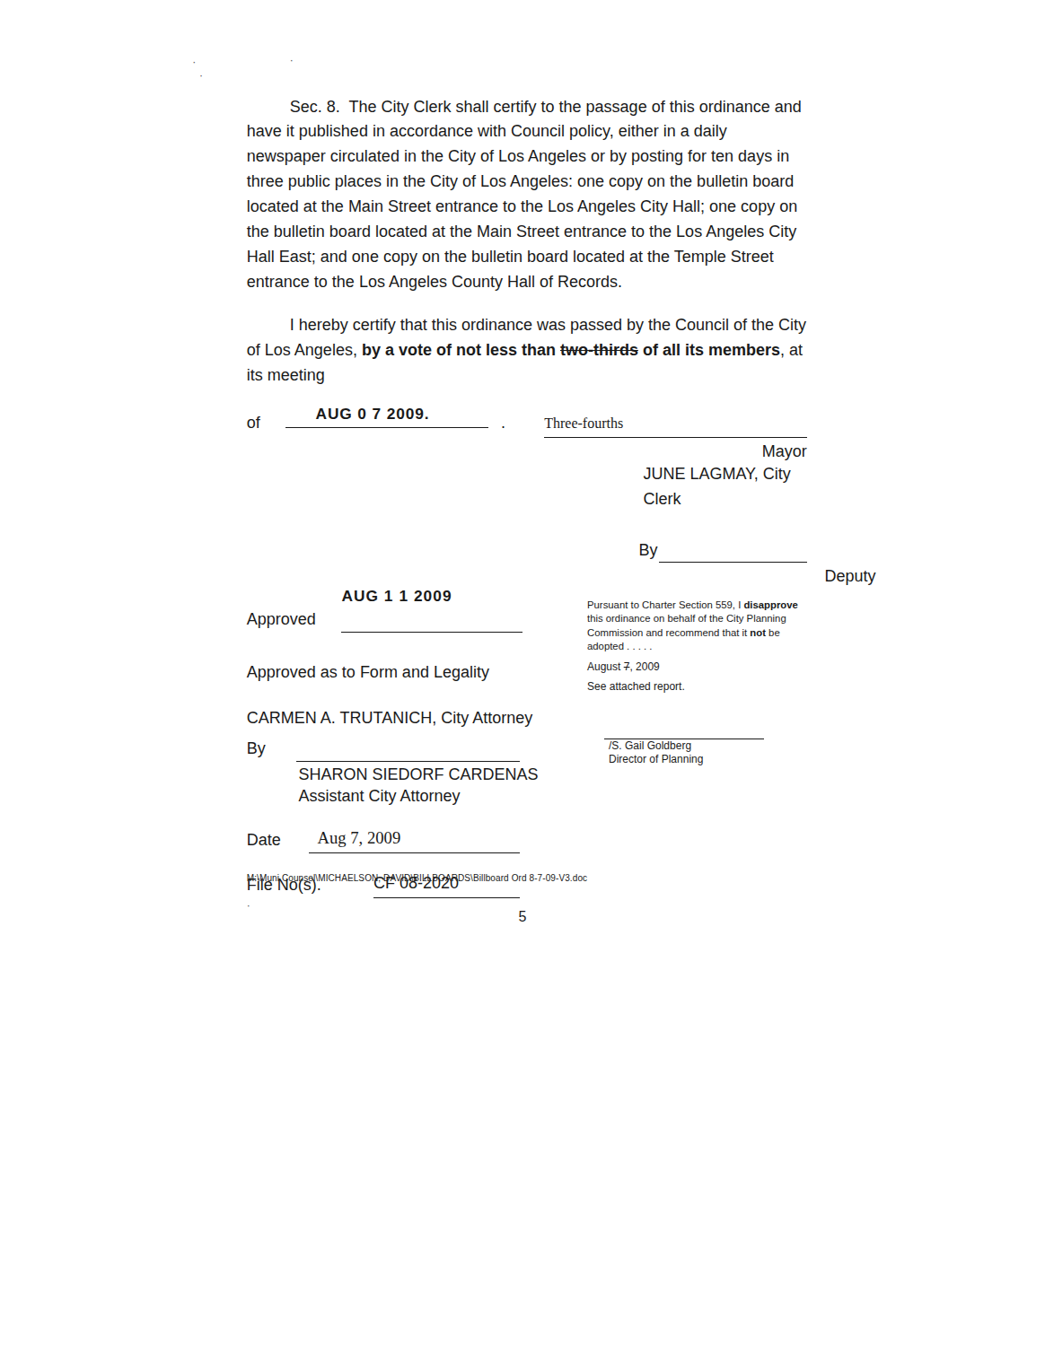· · ·
Sec. 8. The City Clerk shall certify to the passage of this ordinance and have it published in accordance with Council policy, either in a daily newspaper circulated in the City of Los Angeles or by posting for ten days in three public places in the City of Los Angeles: one copy on the bulletin board located at the Main Street entrance to the Los Angeles City Hall; one copy on the bulletin board located at the Main Street entrance to the Los Angeles City Hall East; and one copy on the bulletin board located at the Temple Street entrance to the Los Angeles County Hall of Records.
I hereby certify that this ordinance was passed by the Council of the City of Los Angeles, by a vote of not less than two-thirds of all its members, at its meeting
of AUG 0 7 2009. . Three-fourths
JUNE LAGMAY, City Clerk
By        
Deputy
Approved
AUG 1 1 2009
   
Mayor
Approved as to Form and Legality
CARMEN A. TRUTANICH, City Attorney
By      
SHARON SIEDORF CARDENAS
Assistant City Attorney
Date Aug 7, 2009
File No(s). CF 08-2020
Pursuant to Charter Section 559, I disapprove this ordinance on behalf of the City Planning Commission and recommend that it not be adopted . . . . .
August 7, 2009
See attached report.
      
/S. Gail Goldberg
Director of Planning
M:\Muni Counsel\MICHAELSON, DAVID\BILLBOARDS\Billboard Ord 8-7-09-V3.doc
·
5